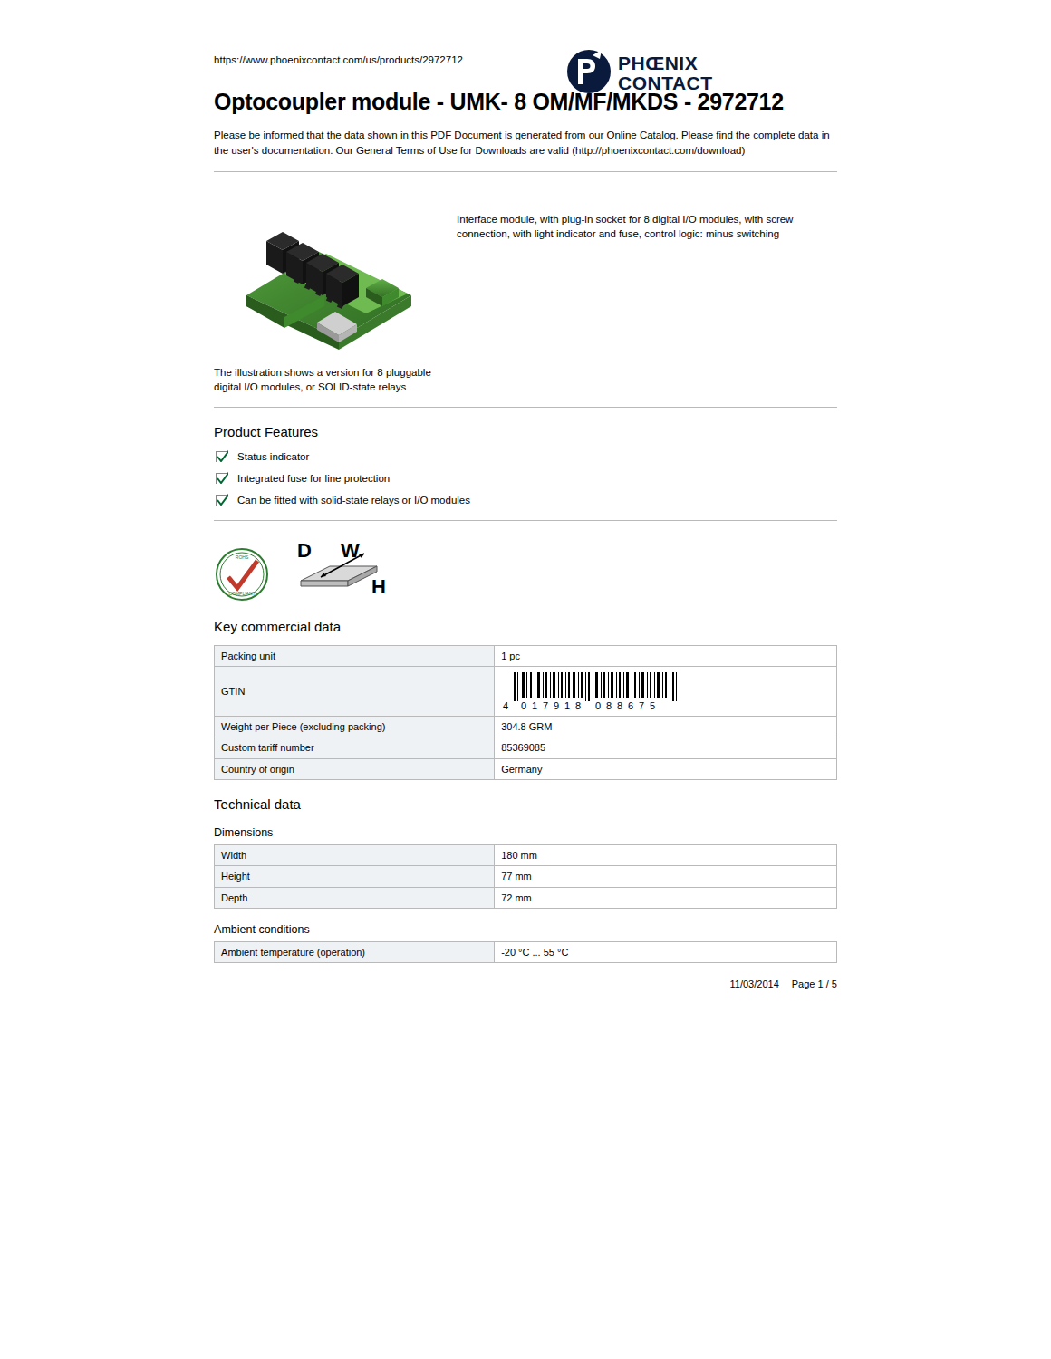https://www.phoenixcontact.com/us/products/2972712
PHŒNIX CONTACT
Optocoupler module - UMK- 8 OM/MF/MKDS - 2972712
Please be informed that the data shown in this PDF Document is generated from our Online Catalog. Please find the complete data in the user's documentation. Our General Terms of Use for Downloads are valid (http://phoenixcontact.com/download)
The illustration shows a version for 8 pluggable digital I/O modules, or SOLID-state relays
Interface module, with plug-in socket for 8 digital I/O modules, with screw connection, with light indicator and fuse, control logic: minus switching
Product Features
Status indicator
Integrated fuse for line protection
Can be fitted with solid-state relays or I/O modules
ROHS COMPLIANT D W H
Key commercial data
| Packing unit | 1 pc |
| GTIN | 4 0 1 7 9 1 8 0 8 8 6 7 5 |
| Weight per Piece (excluding packing) | 304.8 GRM |
| Custom tariff number | 85369085 |
| Country of origin | Germany |
Technical data
Dimensions
| Width | 180 mm |
| Height | 77 mm |
| Depth | 72 mm |
Ambient conditions
| Ambient temperature (operation) | -20 °C ... 55 °C |
11/03/2014 Page 1 / 5